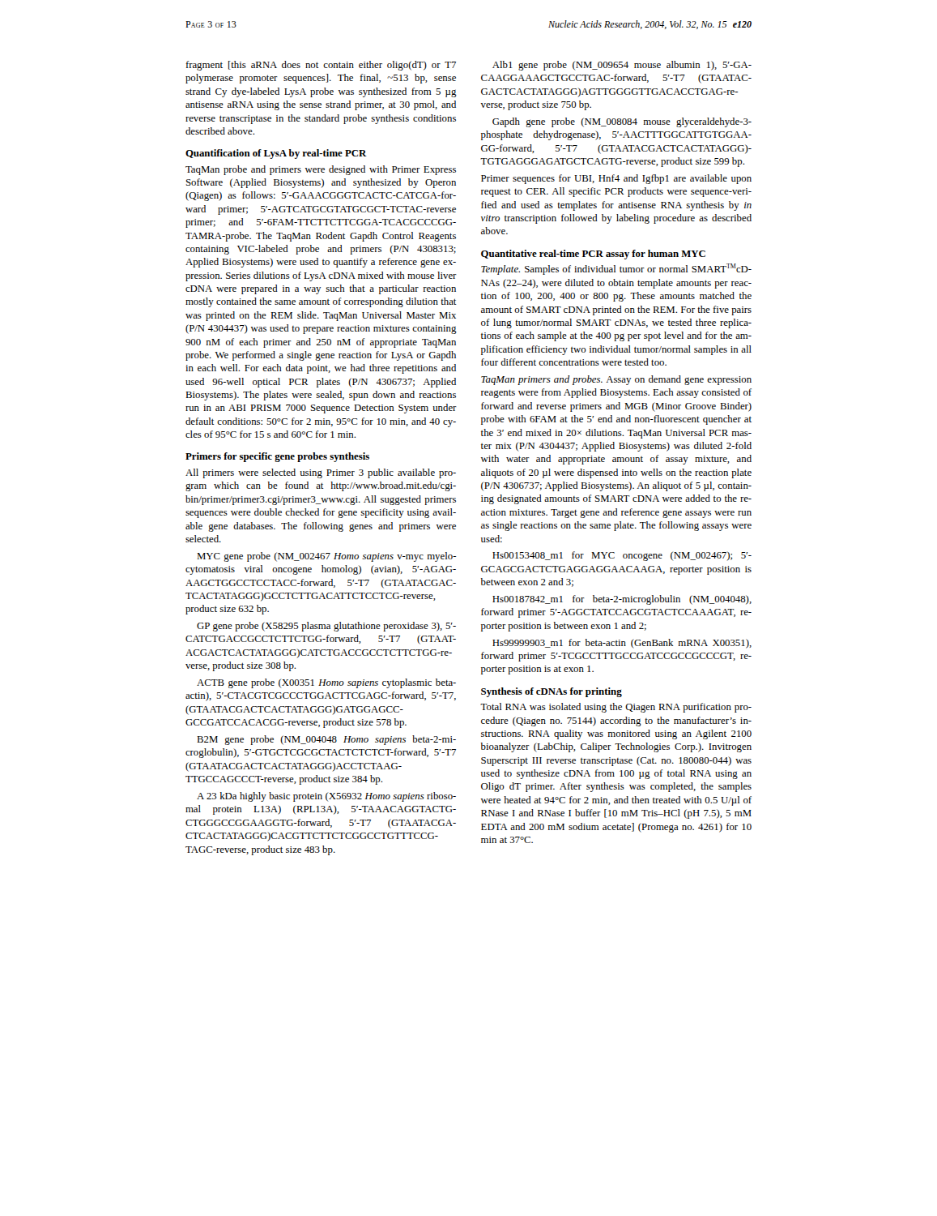Page 3 of 13
Nucleic Acids Research, 2004, Vol. 32, No. 15 e120
fragment [this aRNA does not contain either oligo(dT) or T7 polymerase promoter sequences]. The final, ~513 bp, sense strand Cy dye-labeled LysA probe was synthesized from 5 µg antisense aRNA using the sense strand primer, at 30 pmol, and reverse transcriptase in the standard probe synthesis conditions described above.
Quantification of LysA by real-time PCR
TaqMan probe and primers were designed with Primer Express Software (Applied Biosystems) and synthesized by Operon (Qiagen) as follows: 5′-GAAACGGGTCACTC-CATCGA-forward primer; 5′-AGTCATGCGTATGCGCT-TCTAC-reverse primer; and 5′-6FAM-TTCTTCTTCGGA-TCACGCCCGG-TAMRA-probe. The TaqMan Rodent Gapdh Control Reagents containing VIC-labeled probe and primers (P/N 4308313; Applied Biosystems) were used to quantify a reference gene expression. Series dilutions of LysA cDNA mixed with mouse liver cDNA were prepared in a way such that a particular reaction mostly contained the same amount of corresponding dilution that was printed on the REM slide. TaqMan Universal Master Mix (P/N 4304437) was used to prepare reaction mixtures containing 900 nM of each primer and 250 nM of appropriate TaqMan probe. We performed a single gene reaction for LysA or Gapdh in each well. For each data point, we had three repetitions and used 96-well optical PCR plates (P/N 4306737; Applied Biosystems). The plates were sealed, spun down and reactions run in an ABI PRISM 7000 Sequence Detection System under default conditions: 50°C for 2 min, 95°C for 10 min, and 40 cycles of 95°C for 15 s and 60°C for 1 min.
Primers for specific gene probes synthesis
All primers were selected using Primer 3 public available program which can be found at http://www.broad.mit.edu/cgi-bin/primer/primer3.cgi/primer3_www.cgi. All suggested primers sequences were double checked for gene specificity using available gene databases. The following genes and primers were selected.
MYC gene probe (NM_002467 Homo sapiens v-myc myelocytomatosis viral oncogene homolog) (avian), 5′-AGAG-AAGCTGGCCTCCTACC-forward, 5′-T7 (GTAATACGAC-TCACTATAGGG)GCCTCTTGACATTCTCCTCG-reverse, product size 632 bp.
GP gene probe (X58295 plasma glutathione peroxidase 3), 5′-CATCTGACCGCCTCTTCTGG-forward, 5′-T7 (GTAAT-ACGACTCACTATAGGG)CATCTGACCGCCTCTTCTGG-reverse, product size 308 bp.
ACTB gene probe (X00351 Homo sapiens cytoplasmic beta-actin), 5′-CTACGTCGCCCTGGACTTCGAGC-forward, 5′-T7, (GTAATACGACTCACTATAGGG)GATGGAGCC-GCCGATCCACACGG-reverse, product size 578 bp.
B2M gene probe (NM_004048 Homo sapiens beta-2-microglobulin), 5′-GTGCTCGCGCTACTCTCTCT-forward, 5′-T7 (GTAATACGACTCACTATAGGG)ACCTCTAAG-TTGCCAGCCCT-reverse, product size 384 bp.
A 23 kDa highly basic protein (X56932 Homo sapiens ribosomal protein L13A) (RPL13A), 5′-TAAACAGGTACTG-CTGGGCCGGAAGGTG-forward, 5′-T7 (GTAATACGA-CTCACTATAGGG)CACGTTCTTCTCGGCCTGTTTCCG-TAGC-reverse, product size 483 bp.
Alb1 gene probe (NM_009654 mouse albumin 1), 5′-GA-CAAGGAAAGCTGCCTGAC-forward, 5′-T7 (GTAATAC-GACTCACTATAGGG)AGTTGGGGTTGACACCTGAG-reverse, product size 750 bp.
Gapdh gene probe (NM_008084 mouse glyceraldehyde-3-phosphate dehydrogenase), 5′-AACTTTGGCATTGTGGAA-GG-forward, 5′-T7 (GTAATACGACTCACTATAGGG)-TGTGAGGGAGATGCTCAGTG-reverse, product size 599 bp.
Primer sequences for UBI, Hnf4 and Igfbp1 are available upon request to CER. All specific PCR products were sequence-verified and used as templates for antisense RNA synthesis by in vitro transcription followed by labeling procedure as described above.
Quantitative real-time PCR assay for human MYC
Template. Samples of individual tumor or normal SMARTTMcDNAs (22–24), were diluted to obtain template amounts per reaction of 100, 200, 400 or 800 pg. These amounts matched the amount of SMART cDNA printed on the REM. For the five pairs of lung tumor/normal SMART cDNAs, we tested three replications of each sample at the 400 pg per spot level and for the amplification efficiency two individual tumor/normal samples in all four different concentrations were tested too.
TaqMan primers and probes. Assay on demand gene expression reagents were from Applied Biosystems. Each assay consisted of forward and reverse primers and MGB (Minor Groove Binder) probe with 6FAM at the 5′ end and non-fluorescent quencher at the 3′ end mixed in 20× dilutions. TaqMan Universal PCR master mix (P/N 4304437; Applied Biosystems) was diluted 2-fold with water and appropriate amount of assay mixture, and aliquots of 20 µl were dispensed into wells on the reaction plate (P/N 4306737; Applied Biosystems). An aliquot of 5 µl, containing designated amounts of SMART cDNA were added to the reaction mixtures. Target gene and reference gene assays were run as single reactions on the same plate. The following assays were used:
Hs00153408_m1 for MYC oncogene (NM_002467); 5′-GCAGCGACTCTGAGGAGGAACAAGA, reporter position is between exon 2 and 3;
Hs00187842_m1 for beta-2-microglobulin (NM_004048), forward primer 5′-AGGCTATCCAGCGTACTCCAAAGAT, reporter position is between exon 1 and 2;
Hs99999903_m1 for beta-actin (GenBank mRNA X00351), forward primer 5′-TCGCCTTTGCCGATCCGCCGCCCGT, reporter position is at exon 1.
Synthesis of cDNAs for printing
Total RNA was isolated using the Qiagen RNA purification procedure (Qiagen no. 75144) according to the manufacturer’s instructions. RNA quality was monitored using an Agilent 2100 bioanalyzer (LabChip, Caliper Technologies Corp.). Invitrogen Superscript III reverse transcriptase (Cat. no. 180080-044) was used to synthesize cDNA from 100 µg of total RNA using an Oligo dT primer. After synthesis was completed, the samples were heated at 94°C for 2 min, and then treated with 0.5 U/µl of RNase I and RNase I buffer [10 mM Tris–HCl (pH 7.5), 5 mM EDTA and 200 mM sodium acetate] (Promega no. 4261) for 10 min at 37°C.